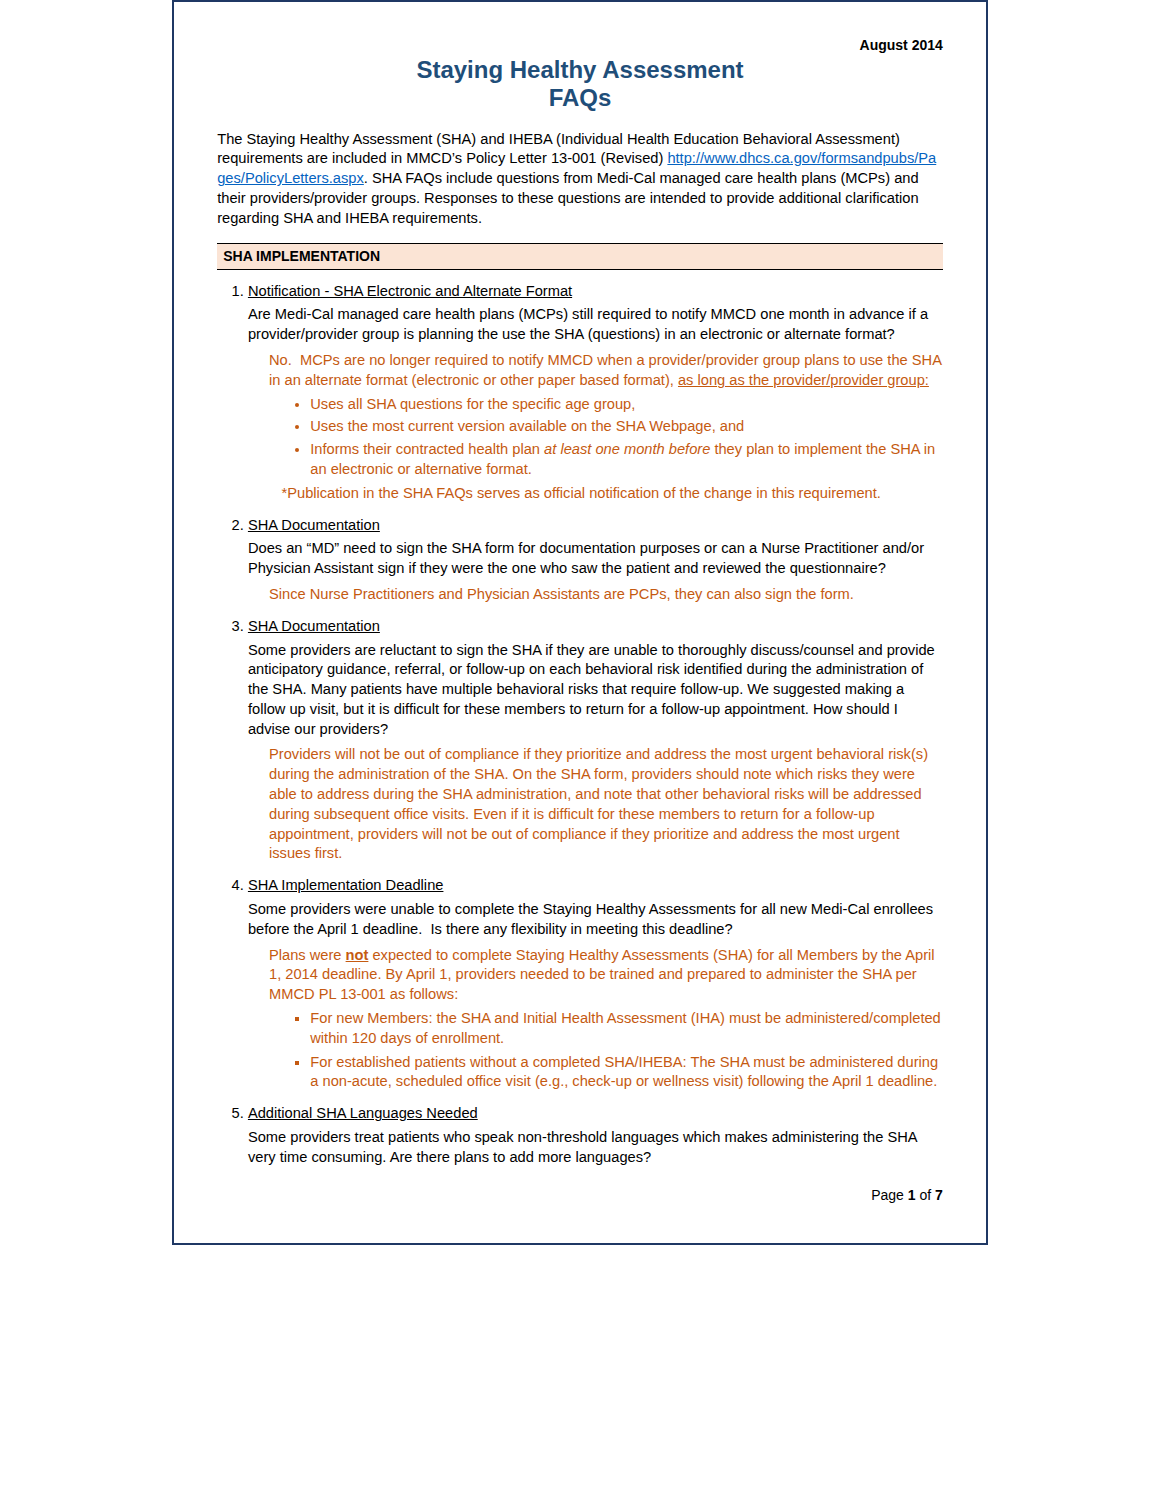August 2014
Staying Healthy Assessment
FAQs
The Staying Healthy Assessment (SHA) and IHEBA (Individual Health Education Behavioral Assessment) requirements are included in MMCD’s Policy Letter 13-001 (Revised) http://www.dhcs.ca.gov/formsandpubs/Pages/PolicyLetters.aspx. SHA FAQs include questions from Medi-Cal managed care health plans (MCPs) and their providers/provider groups. Responses to these questions are intended to provide additional clarification regarding SHA and IHEBA requirements.
SHA IMPLEMENTATION
Notification - SHA Electronic and Alternate Format
Are Medi-Cal managed care health plans (MCPs) still required to notify MMCD one month in advance if a provider/provider group is planning the use the SHA (questions) in an electronic or alternate format?
No. MCPs are no longer required to notify MMCD when a provider/provider group plans to use the SHA in an alternate format (electronic or other paper based format), as long as the provider/provider group:
Uses all SHA questions for the specific age group,
Uses the most current version available on the SHA Webpage, and
Informs their contracted health plan at least one month before they plan to implement the SHA in an electronic or alternative format.
*Publication in the SHA FAQs serves as official notification of the change in this requirement.
SHA Documentation
Does an “MD” need to sign the SHA form for documentation purposes or can a Nurse Practitioner and/or Physician Assistant sign if they were the one who saw the patient and reviewed the questionnaire?
Since Nurse Practitioners and Physician Assistants are PCPs, they can also sign the form.
SHA Documentation
Some providers are reluctant to sign the SHA if they are unable to thoroughly discuss/counsel and provide anticipatory guidance, referral, or follow-up on each behavioral risk identified during the administration of the SHA. Many patients have multiple behavioral risks that require follow-up. We suggested making a follow up visit, but it is difficult for these members to return for a follow-up appointment. How should I advise our providers?
Providers will not be out of compliance if they prioritize and address the most urgent behavioral risk(s) during the administration of the SHA. On the SHA form, providers should note which risks they were able to address during the SHA administration, and note that other behavioral risks will be addressed during subsequent office visits. Even if it is difficult for these members to return for a follow-up appointment, providers will not be out of compliance if they prioritize and address the most urgent issues first.
SHA Implementation Deadline
Some providers were unable to complete the Staying Healthy Assessments for all new Medi-Cal enrollees before the April 1 deadline. Is there any flexibility in meeting this deadline?
Plans were not expected to complete Staying Healthy Assessments (SHA) for all Members by the April 1, 2014 deadline. By April 1, providers needed to be trained and prepared to administer the SHA per MMCD PL 13-001 as follows:
For new Members: the SHA and Initial Health Assessment (IHA) must be administered/completed within 120 days of enrollment.
For established patients without a completed SHA/IHEBA: The SHA must be administered during a non-acute, scheduled office visit (e.g., check-up or wellness visit) following the April 1 deadline.
Additional SHA Languages Needed
Some providers treat patients who speak non-threshold languages which makes administering the SHA very time consuming. Are there plans to add more languages?
Page 1 of 7